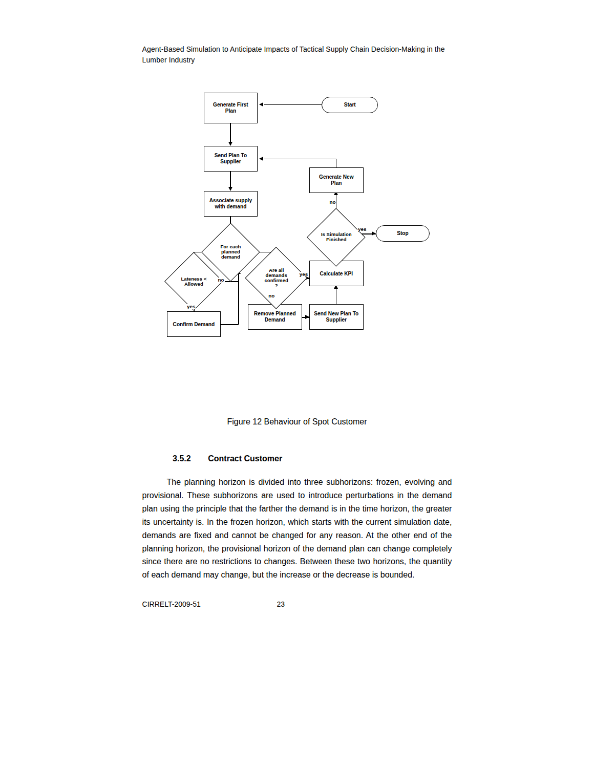Agent-Based Simulation to Anticipate Impacts of Tactical Supply Chain Decision-Making in the Lumber Industry
Start
Generate First
Plan
Send Plan To
Supplier
Associate supply
with demand
Generate New
Plan
Stop
Calculate KPI
Confirm Demand
Remove Planned
Demand
Send New Plan To
Supplier
For each
planned
demand
Lateness <
Allowed
Are all
demands
confirmed
?
Is Simulation
Finished
yes
no
no
yes
yes
no
Figure 12 Behaviour of Spot Customer
3.5.2 Contract Customer
The planning horizon is divided into three subhorizons: frozen, evolving and provisional. These subhorizons are used to introduce perturbations in the demand plan using the principle that the farther the demand is in the time horizon, the greater its uncertainty is. In the frozen horizon, which starts with the current simulation date, demands are fixed and cannot be changed for any reason. At the other end of the planning horizon, the provisional horizon of the demand plan can change completely since there are no restrictions to changes. Between these two horizons, the quantity of each demand may change, but the increase or the decrease is bounded.
CIRRELT-2009-51
23